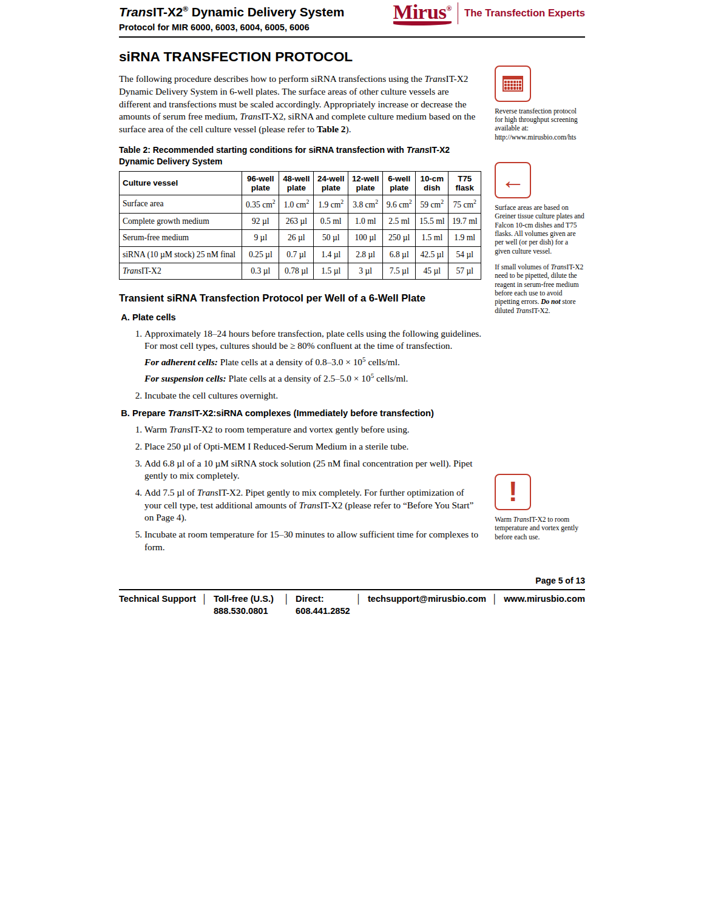Trans IT-X2® Dynamic Delivery System
Protocol for MIR 6000, 6003, 6004, 6005, 6006
Mirus®
The Transfection Experts
siRNA TRANSFECTION PROTOCOL
The following procedure describes how to perform siRNA transfections using the Trans IT-X2 Dynamic Delivery System in 6-well plates. The surface areas of other culture vessels are different and transfections must be scaled accordingly. Appropriately increase or decrease the amounts of serum free medium, Trans IT-X2, siRNA and complete culture medium based on the surface area of the cell culture vessel (please refer to Table 2).
Table 2: Recommended starting conditions for siRNA transfection with Trans IT-X2 Dynamic Delivery System
| Culture vessel | 96-well plate | 48-well plate | 24-well plate | 12-well plate | 6-well plate | 10-cm dish | T75 flask |
| --- | --- | --- | --- | --- | --- | --- | --- |
| Surface area | 0.35 cm 2 | 1.0 cm 2 | 1.9 cm 2 | 3.8 cm 2 | 9.6 cm 2 | 59 cm 2 | 75 cm 2 |
| Complete growth medium | 92 µl | 263 µl | 0.5 ml | 1.0 ml | 2.5 ml | 15.5 ml | 19.7 ml |
| Serum-free medium | 9 µl | 26 µl | 50 µl | 100 µl | 250 µl | 1.5 ml | 1.9 ml |
| siRNA (10 µM stock) 25 nM final | 0.25 µl | 0.7 µl | 1.4 µl | 2.8 µl | 6.8 µl | 42.5 µl | 54 µl |
| Trans IT-X2 | 0.3 µl | 0.78 µl | 1.5 µl | 3 µl | 7.5 µl | 45 µl | 57 µl |
Transient siRNA Transfection Protocol per Well of a 6-Well Plate
Plate cells
Approximately 18–24 hours before transfection, plate cells using the following guidelines. For most cell types, cultures should be ≥ 80% confluent at the time of transfection.
For adherent cells: Plate cells at a density of 0.8–3.0 × 105 cells/ml.
For suspension cells: Plate cells at a density of 2.5–5.0 × 105 cells/ml.
Incubate the cell cultures overnight.
Prepare Trans IT-X2:siRNA complexes (Immediately before transfection)
Warm Trans IT-X2 to room temperature and vortex gently before using.
Place 250 µl of Opti-MEM I Reduced-Serum Medium in a sterile tube.
Add 6.8 µl of a 10 µM siRNA stock solution (25 nM final concentration per well). Pipet gently to mix completely.
Add 7.5 µl of Trans IT-X2. Pipet gently to mix completely. For further optimization of your cell type, test additional amounts of Trans IT-X2 (please refer to “Before You Start” on Page 4).
Incubate at room temperature for 15–30 minutes to allow sufficient time for complexes to form.
Reverse transfection protocol for high throughput screening available at:
http://www.mirusbio.com/hts
←
Surface areas are based on Greiner tissue culture plates and Falcon 10-cm dishes and T75 flasks. All volumes given are per well (or per dish) for a given culture vessel.
If small volumes of Trans IT-X2 need to be pipetted, dilute the reagent in serum-free medium before each use to avoid pipetting errors. Do not store diluted Trans IT-X2.
!
Warm Trans IT-X2 to room temperature and vortex gently before each use.
Page 5 of 13
Technical Support │ Toll-free (U.S.) 888.530.0801 │ Direct: 608.441.2852 │ techsupport@mirusbio.com │ www.mirusbio.com